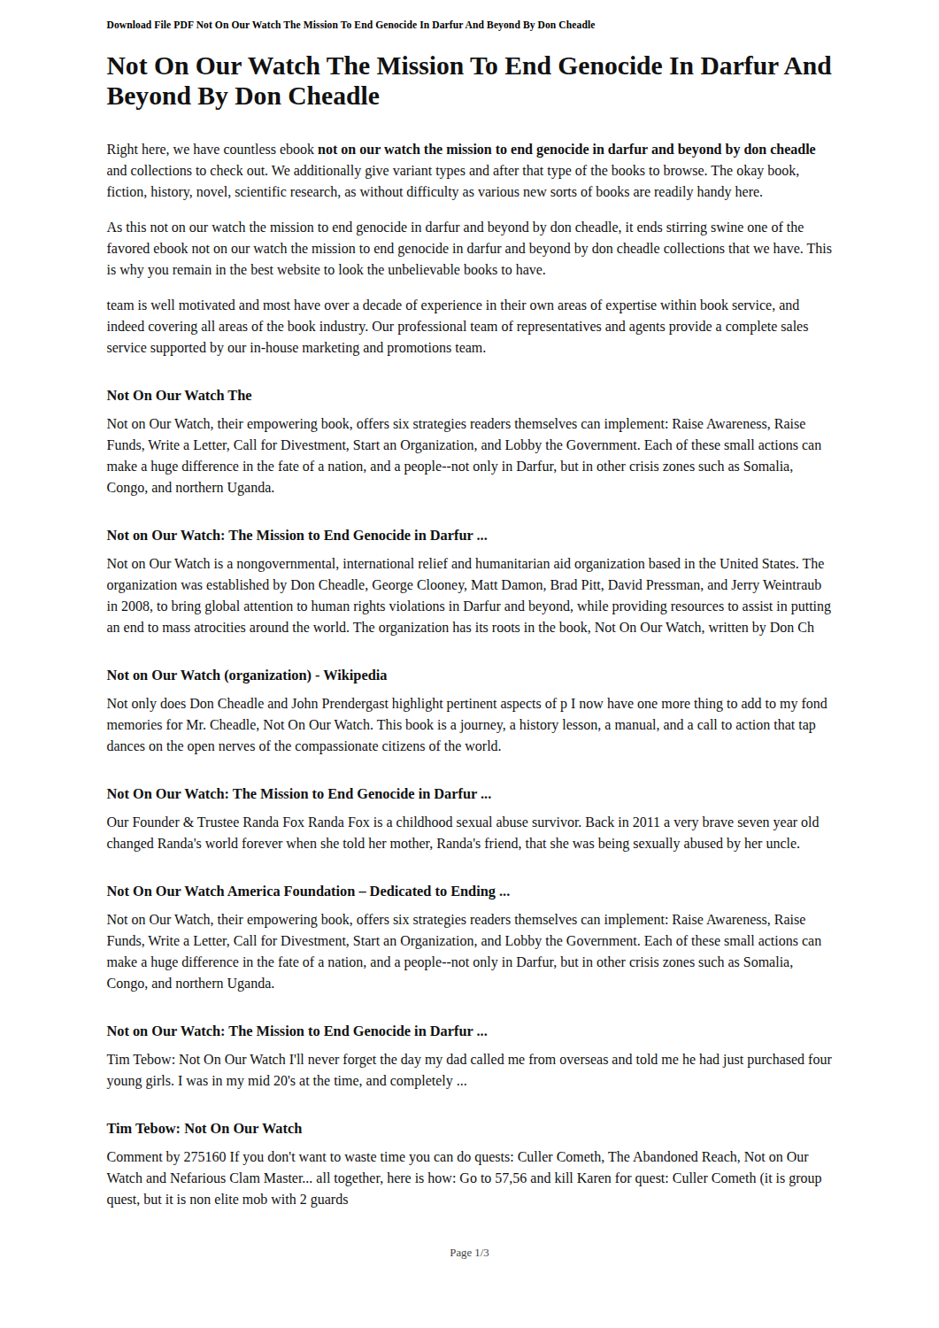Download File PDF Not On Our Watch The Mission To End Genocide In Darfur And Beyond By Don Cheadle
Not On Our Watch The Mission To End Genocide In Darfur And Beyond By Don Cheadle
Right here, we have countless ebook not on our watch the mission to end genocide in darfur and beyond by don cheadle and collections to check out. We additionally give variant types and after that type of the books to browse. The okay book, fiction, history, novel, scientific research, as without difficulty as various new sorts of books are readily handy here.
As this not on our watch the mission to end genocide in darfur and beyond by don cheadle, it ends stirring swine one of the favored ebook not on our watch the mission to end genocide in darfur and beyond by don cheadle collections that we have. This is why you remain in the best website to look the unbelievable books to have.
team is well motivated and most have over a decade of experience in their own areas of expertise within book service, and indeed covering all areas of the book industry. Our professional team of representatives and agents provide a complete sales service supported by our in-house marketing and promotions team.
Not On Our Watch The
Not on Our Watch, their empowering book, offers six strategies readers themselves can implement: Raise Awareness, Raise Funds, Write a Letter, Call for Divestment, Start an Organization, and Lobby the Government. Each of these small actions can make a huge difference in the fate of a nation, and a people--not only in Darfur, but in other crisis zones such as Somalia, Congo, and northern Uganda.
Not on Our Watch: The Mission to End Genocide in Darfur ...
Not on Our Watch is a nongovernmental, international relief and humanitarian aid organization based in the United States. The organization was established by Don Cheadle, George Clooney, Matt Damon, Brad Pitt, David Pressman, and Jerry Weintraub in 2008, to bring global attention to human rights violations in Darfur and beyond, while providing resources to assist in putting an end to mass atrocities around the world. The organization has its roots in the book, Not On Our Watch, written by Don Ch
Not on Our Watch (organization) - Wikipedia
Not only does Don Cheadle and John Prendergast highlight pertinent aspects of p I now have one more thing to add to my fond memories for Mr. Cheadle, Not On Our Watch. This book is a journey, a history lesson, a manual, and a call to action that tap dances on the open nerves of the compassionate citizens of the world.
Not On Our Watch: The Mission to End Genocide in Darfur ...
Our Founder & Trustee Randa Fox Randa Fox is a childhood sexual abuse survivor. Back in 2011 a very brave seven year old changed Randa's world forever when she told her mother, Randa's friend, that she was being sexually abused by her uncle.
Not On Our Watch America Foundation – Dedicated to Ending ...
Not on Our Watch, their empowering book, offers six strategies readers themselves can implement: Raise Awareness, Raise Funds, Write a Letter, Call for Divestment, Start an Organization, and Lobby the Government. Each of these small actions can make a huge difference in the fate of a nation, and a people--not only in Darfur, but in other crisis zones such as Somalia, Congo, and northern Uganda.
Not on Our Watch: The Mission to End Genocide in Darfur ...
Tim Tebow: Not On Our Watch I'll never forget the day my dad called me from overseas and told me he had just purchased four young girls. I was in my mid 20's at the time, and completely ...
Tim Tebow: Not On Our Watch
Comment by 275160 If you don't want to waste time you can do quests: Culler Cometh, The Abandoned Reach, Not on Our Watch and Nefarious Clam Master... all together, here is how: Go to 57,56 and kill Karen for quest: Culler Cometh (it is group quest, but it is non elite mob with 2 guards
Page 1/3